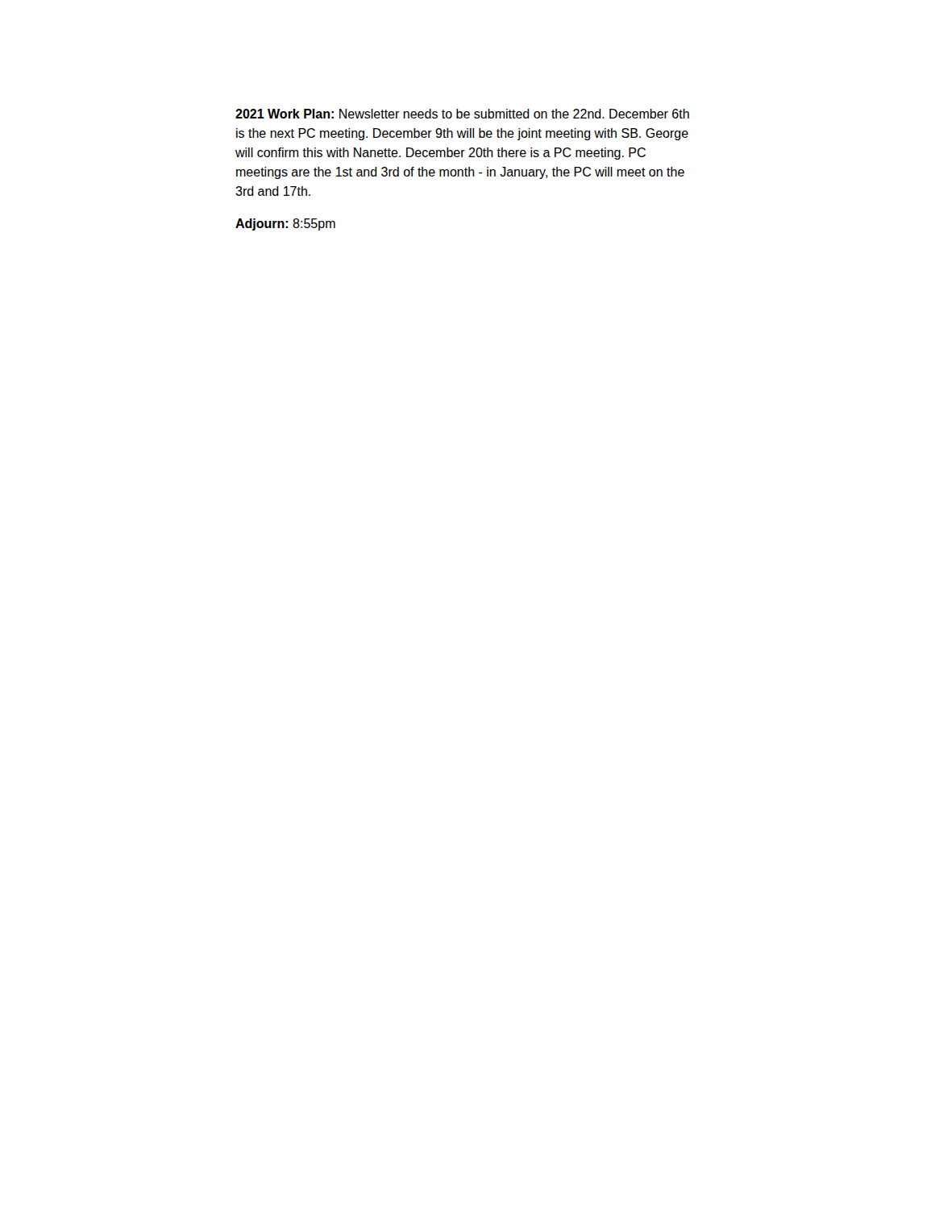2021 Work Plan: Newsletter needs to be submitted on the 22nd. December 6th is the next PC meeting. December 9th will be the joint meeting with SB. George will confirm this with Nanette. December 20th there is a PC meeting. PC meetings are the 1st and 3rd of the month - in January, the PC will meet on the 3rd and 17th.
Adjourn: 8:55pm